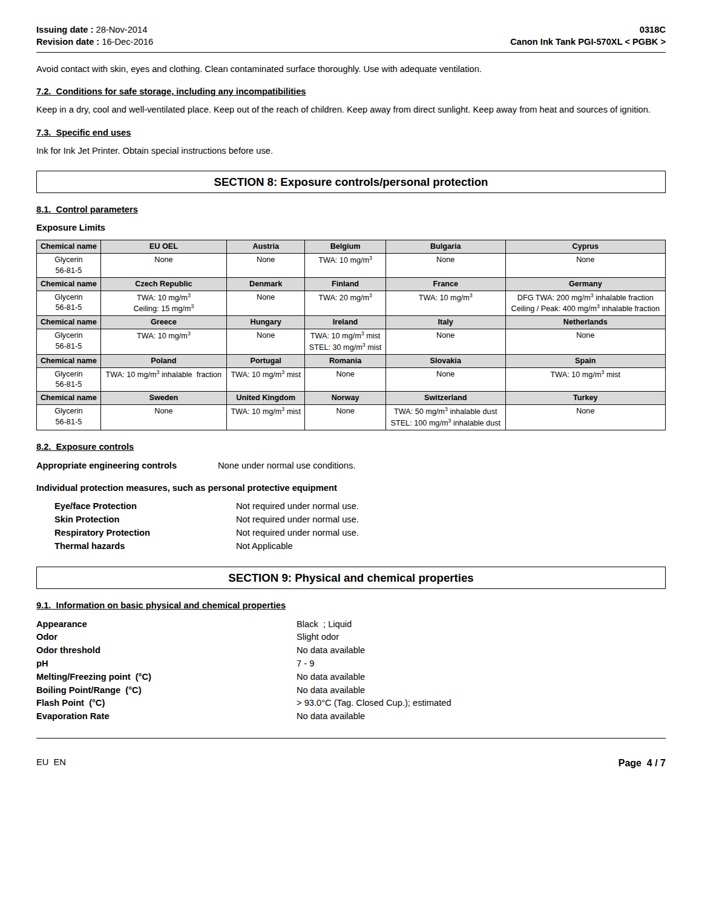Issuing date : 28-Nov-2014
Revision date : 16-Dec-2016
0318C
Canon Ink Tank PGI-570XL < PGBK >
Avoid contact with skin, eyes and clothing. Clean contaminated surface thoroughly. Use with adequate ventilation.
7.2. Conditions for safe storage, including any incompatibilities
Keep in a dry, cool and well-ventilated place. Keep out of the reach of children. Keep away from direct sunlight. Keep away from heat and sources of ignition.
7.3. Specific end uses
Ink for Ink Jet Printer. Obtain special instructions before use.
SECTION 8: Exposure controls/personal protection
8.1. Control parameters
Exposure Limits
| Chemical name | EU OEL | Austria | Belgium | Bulgaria | Cyprus |
| --- | --- | --- | --- | --- | --- |
| Glycerin 56-81-5 | None | None | TWA: 10 mg/m 3 | None | None |
| Chemical name | Czech Republic | Denmark | Finland | France | Germany |
| Glycerin 56-81-5 | TWA: 10 mg/m 3 Ceiling: 15 mg/m 3 | None | TWA: 20 mg/m 3 | TWA: 10 mg/m 3 | DFG TWA: 200 mg/m 3 inhalable fraction Ceiling / Peak: 400 mg/m 3 inhalable fraction |
| Chemical name | Greece | Hungary | Ireland | Italy | Netherlands |
| Glycerin 56-81-5 | TWA: 10 mg/m 3 | None | TWA: 10 mg/m 3 mist STEL: 30 mg/m 3 mist | None | None |
| Chemical name | Poland | Portugal | Romania | Slovakia | Spain |
| Glycerin 56-81-5 | TWA: 10 mg/m 3 inhalable fraction | TWA: 10 mg/m 3 mist | None | None | TWA: 10 mg/m 3 mist |
| Chemical name | Sweden | United Kingdom | Norway | Switzerland | Turkey |
| Glycerin 56-81-5 | None | TWA: 10 mg/m 3 mist | None | TWA: 50 mg/m 3 inhalable dust STEL: 100 mg/m 3 inhalable dust | None |
8.2. Exposure controls
Appropriate engineering controls
None under normal use conditions.
Individual protection measures, such as personal protective equipment
Eye/face Protection
Not required under normal use.
Skin Protection
Not required under normal use.
Respiratory Protection
Not required under normal use.
Thermal hazards
Not Applicable
SECTION 9: Physical and chemical properties
9.1. Information on basic physical and chemical properties
Appearance
Black ; Liquid
Odor
Slight odor
Odor threshold
No data available
pH
7 - 9
Melting/Freezing point (°C)
No data available
Boiling Point/Range (°C)
No data available
Flash Point (°C)
> 93.0°C (Tag. Closed Cup.); estimated
Evaporation Rate
No data available
EU EN
Page 4 / 7